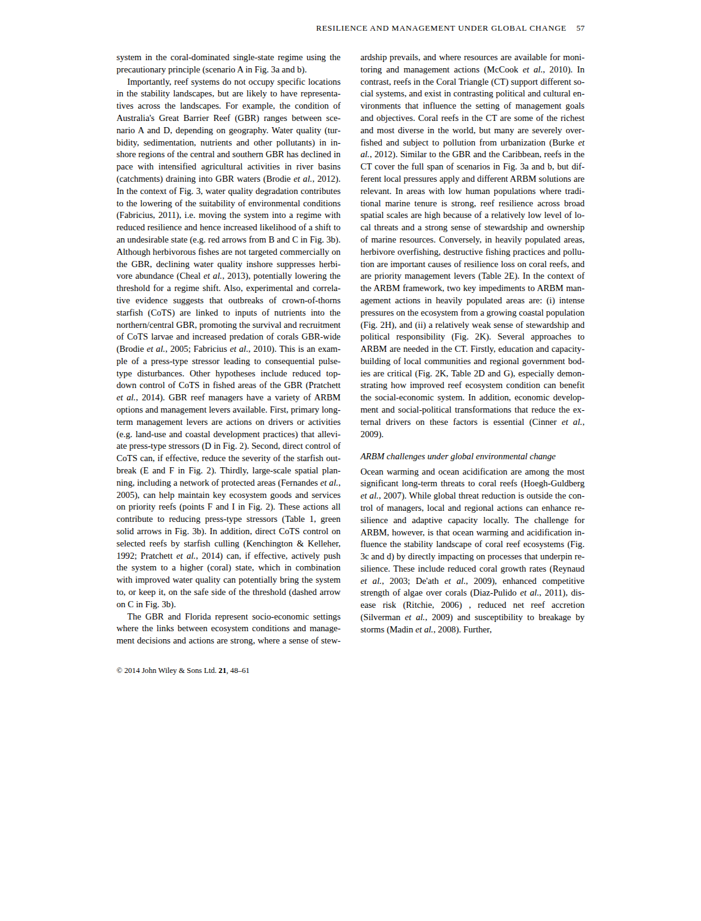RESILIENCE AND MANAGEMENT UNDER GLOBAL CHANGE57
system in the coral-dominated single-state regime using the precautionary principle (scenario A in Fig. 3a and b).
Importantly, reef systems do not occupy specific locations in the stability landscapes, but are likely to have representatives across the landscapes. For example, the condition of Australia's Great Barrier Reef (GBR) ranges between scenario A and D, depending on geography. Water quality (turbidity, sedimentation, nutrients and other pollutants) in inshore regions of the central and southern GBR has declined in pace with intensified agricultural activities in river basins (catchments) draining into GBR waters (Brodie et al., 2012). In the context of Fig. 3, water quality degradation contributes to the lowering of the suitability of environmental conditions (Fabricius, 2011), i.e. moving the system into a regime with reduced resilience and hence increased likelihood of a shift to an undesirable state (e.g. red arrows from B and C in Fig. 3b). Although herbivorous fishes are not targeted commercially on the GBR, declining water quality inshore suppresses herbivore abundance (Cheal et al., 2013), potentially lowering the threshold for a regime shift. Also, experimental and correlative evidence suggests that outbreaks of crown-of-thorns starfish (CoTS) are linked to inputs of nutrients into the northern/central GBR, promoting the survival and recruitment of CoTS larvae and increased predation of corals GBR-wide (Brodie et al., 2005; Fabricius et al., 2010). This is an example of a press-type stressor leading to consequential pulse-type disturbances. Other hypotheses include reduced top-down control of CoTS in fished areas of the GBR (Pratchett et al., 2014). GBR reef managers have a variety of ARBM options and management levers available. First, primary long-term management levers are actions on drivers or activities (e.g. land-use and coastal development practices) that alleviate press-type stressors (D in Fig. 2). Second, direct control of CoTS can, if effective, reduce the severity of the starfish outbreak (E and F in Fig. 2). Thirdly, large-scale spatial planning, including a network of protected areas (Fernandes et al., 2005), can help maintain key ecosystem goods and services on priority reefs (points F and I in Fig. 2). These actions all contribute to reducing press-type stressors (Table 1, green solid arrows in Fig. 3b). In addition, direct CoTS control on selected reefs by starfish culling (Kenchington & Kelleher, 1992; Pratchett et al., 2014) can, if effective, actively push the system to a higher (coral) state, which in combination with improved water quality can potentially bring the system to, or keep it, on the safe side of the threshold (dashed arrow on C in Fig. 3b).
The GBR and Florida represent socio-economic settings where the links between ecosystem conditions and management decisions and actions are strong, where a sense of stewardship prevails, and where resources are available for monitoring and management actions (McCook et al., 2010). In contrast, reefs in the Coral Triangle (CT) support different social systems, and exist in contrasting political and cultural environments that influence the setting of management goals and objectives. Coral reefs in the CT are some of the richest and most diverse in the world, but many are severely overfished and subject to pollution from urbanization (Burke et al., 2012). Similar to the GBR and the Caribbean, reefs in the CT cover the full span of scenarios in Fig. 3a and b, but different local pressures apply and different ARBM solutions are relevant. In areas with low human populations where traditional marine tenure is strong, reef resilience across broad spatial scales are high because of a relatively low level of local threats and a strong sense of stewardship and ownership of marine resources. Conversely, in heavily populated areas, herbivore overfishing, destructive fishing practices and pollution are important causes of resilience loss on coral reefs, and are priority management levers (Table 2E). In the context of the ARBM framework, two key impediments to ARBM management actions in heavily populated areas are: (i) intense pressures on the ecosystem from a growing coastal population (Fig. 2H), and (ii) a relatively weak sense of stewardship and political responsibility (Fig. 2K). Several approaches to ARBM are needed in the CT. Firstly, education and capacity-building of local communities and regional government bodies are critical (Fig. 2K, Table 2D and G), especially demonstrating how improved reef ecosystem condition can benefit the social-economic system. In addition, economic development and social-political transformations that reduce the external drivers on these factors is essential (Cinner et al., 2009).
ARBM challenges under global environmental change
Ocean warming and ocean acidification are among the most significant long-term threats to coral reefs (Hoegh-Guldberg et al., 2007). While global threat reduction is outside the control of managers, local and regional actions can enhance resilience and adaptive capacity locally. The challenge for ARBM, however, is that ocean warming and acidification influence the stability landscape of coral reef ecosystems (Fig. 3c and d) by directly impacting on processes that underpin resilience. These include reduced coral growth rates (Reynaud et al., 2003; De'ath et al., 2009), enhanced competitive strength of algae over corals (Diaz-Pulido et al., 2011), disease risk (Ritchie, 2006) , reduced net reef accretion (Silverman et al., 2009) and susceptibility to breakage by storms (Madin et al., 2008). Further,
© 2014 John Wiley & Sons Ltd. 21, 48–61